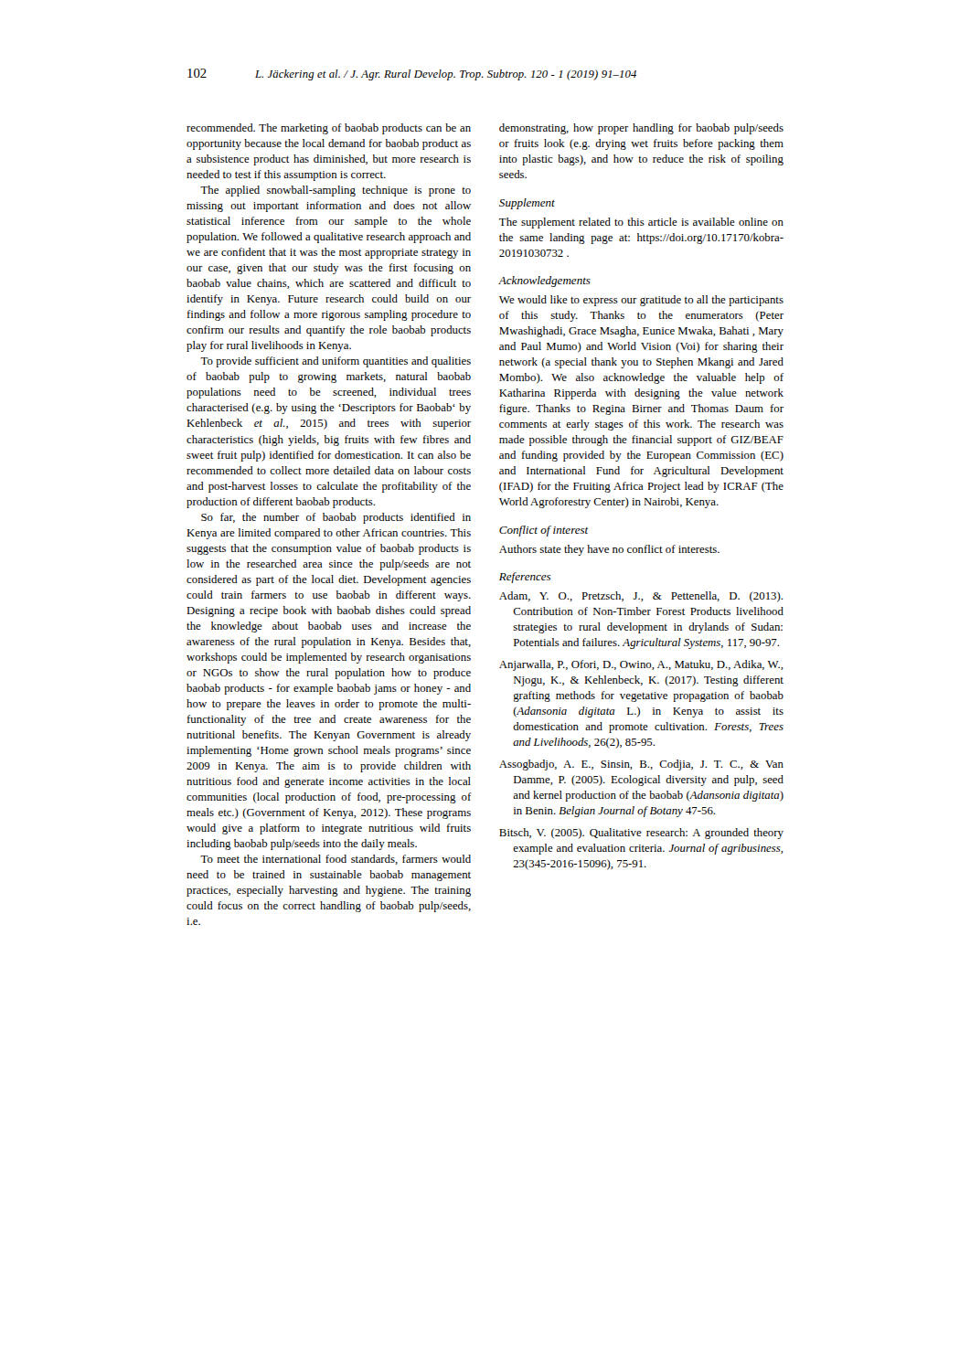102 L. Jäckering et al. / J. Agr. Rural Develop. Trop. Subtrop. 120 - 1 (2019) 91–104
recommended. The marketing of baobab products can be an opportunity because the local demand for baobab product as a subsistence product has diminished, but more research is needed to test if this assumption is correct.
The applied snowball-sampling technique is prone to missing out important information and does not allow statistical inference from our sample to the whole population. We followed a qualitative research approach and we are confident that it was the most appropriate strategy in our case, given that our study was the first focusing on baobab value chains, which are scattered and difficult to identify in Kenya. Future research could build on our findings and follow a more rigorous sampling procedure to confirm our results and quantify the role baobab products play for rural livelihoods in Kenya.
To provide sufficient and uniform quantities and qualities of baobab pulp to growing markets, natural baobab populations need to be screened, individual trees characterised (e.g. by using the ‘Descriptors for Baobab‘ by Kehlenbeck et al., 2015) and trees with superior characteristics (high yields, big fruits with few fibres and sweet fruit pulp) identified for domestication. It can also be recommended to collect more detailed data on labour costs and post-harvest losses to calculate the profitability of the production of different baobab products.
So far, the number of baobab products identified in Kenya are limited compared to other African countries. This suggests that the consumption value of baobab products is low in the researched area since the pulp/seeds are not considered as part of the local diet. Development agencies could train farmers to use baobab in different ways. Designing a recipe book with baobab dishes could spread the knowledge about baobab uses and increase the awareness of the rural population in Kenya. Besides that, workshops could be implemented by research organisations or NGOs to show the rural population how to produce baobab products - for example baobab jams or honey - and how to prepare the leaves in order to promote the multi-functionality of the tree and create awareness for the nutritional benefits. The Kenyan Government is already implementing ‘Home grown school meals programs’ since 2009 in Kenya. The aim is to provide children with nutritious food and generate income activities in the local communities (local production of food, pre-processing of meals etc.) (Government of Kenya, 2012). These programs would give a platform to integrate nutritious wild fruits including baobab pulp/seeds into the daily meals.
To meet the international food standards, farmers would need to be trained in sustainable baobab management practices, especially harvesting and hygiene. The training could focus on the correct handling of baobab pulp/seeds, i.e.
demonstrating, how proper handling for baobab pulp/seeds or fruits look (e.g. drying wet fruits before packing them into plastic bags), and how to reduce the risk of spoiling seeds.
Supplement
The supplement related to this article is available online on the same landing page at: https://doi.org/10.17170/kobra-20191030732 .
Acknowledgements
We would like to express our gratitude to all the participants of this study. Thanks to the enumerators (Peter Mwashighadi, Grace Msagha, Eunice Mwaka, Bahati , Mary and Paul Mumo) and World Vision (Voi) for sharing their network (a special thank you to Stephen Mkangi and Jared Mombo). We also acknowledge the valuable help of Katharina Ripperda with designing the value network figure. Thanks to Regina Birner and Thomas Daum for comments at early stages of this work. The research was made possible through the financial support of GIZ/BEAF and funding provided by the European Commission (EC) and International Fund for Agricultural Development (IFAD) for the Fruiting Africa Project lead by ICRAF (The World Agroforestry Center) in Nairobi, Kenya.
Conflict of interest
Authors state they have no conflict of interests.
References
Adam, Y. O., Pretzsch, J., & Pettenella, D. (2013). Contribution of Non-Timber Forest Products livelihood strategies to rural development in drylands of Sudan: Potentials and failures. Agricultural Systems, 117, 90-97.
Anjarwalla, P., Ofori, D., Owino, A., Matuku, D., Adika, W., Njogu, K., & Kehlenbeck, K. (2017). Testing different grafting methods for vegetative propagation of baobab (Adansonia digitata L.) in Kenya to assist its domestication and promote cultivation. Forests, Trees and Livelihoods, 26(2), 85-95.
Assogbadjo, A. E., Sinsin, B., Codjia, J. T. C., & Van Damme, P. (2005). Ecological diversity and pulp, seed and kernel production of the baobab (Adansonia digitata) in Benin. Belgian Journal of Botany 47-56.
Bitsch, V. (2005). Qualitative research: A grounded theory example and evaluation criteria. Journal of agribusiness, 23(345-2016-15096), 75-91.